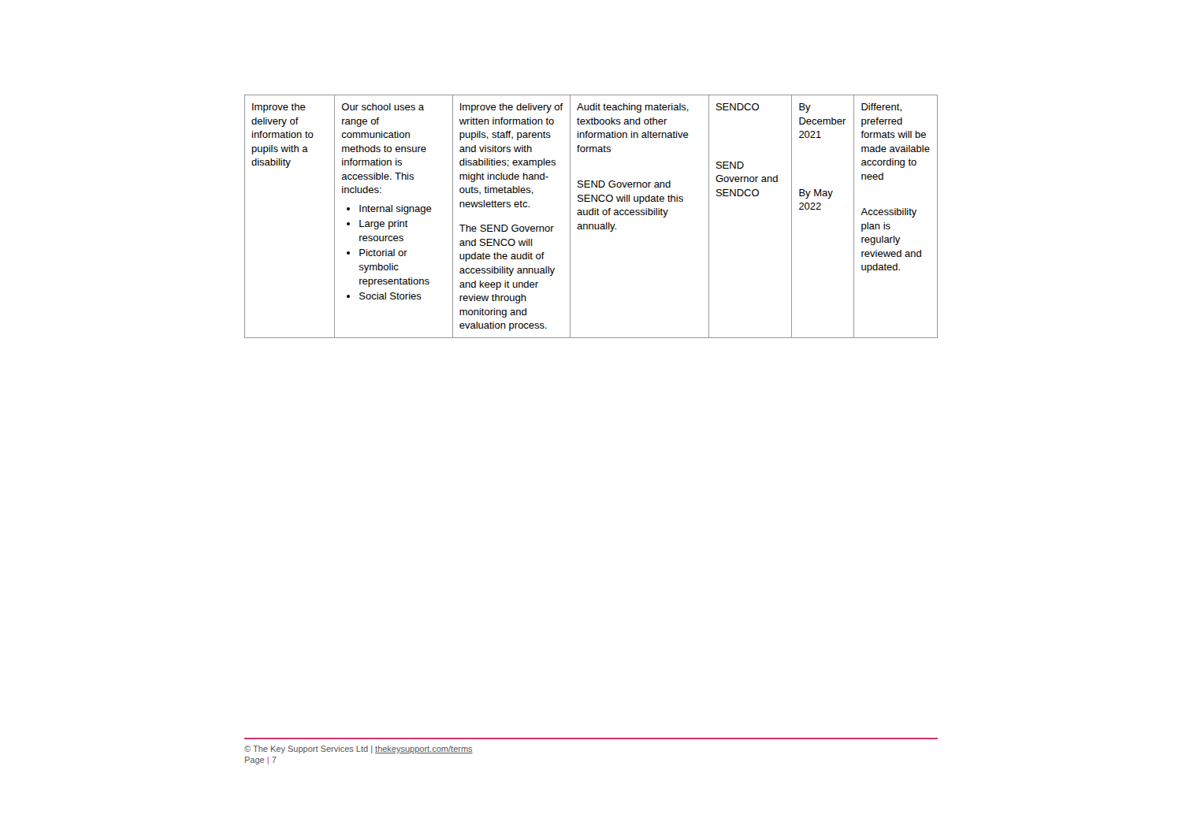| Improve the delivery of information to pupils with a disability | Our school uses a range of communication methods to ensure information is accessible. This includes: Internal signage Large print resources Pictorial or symbolic representations Social Stories | Improve the delivery of written information to pupils, staff, parents and visitors with disabilities; examples might include hand-outs, timetables, newsletters etc. The SEND Governor and SENCO will update the audit of accessibility annually and keep it under review through monitoring and evaluation process. | Audit teaching materials, textbooks and other information in alternative formats SEND Governor and SENCO will update this audit of accessibility annually. | SENDCO SEND Governor and SENDCO | By December 2021 By May 2022 | Different, preferred formats will be made available according to need Accessibility plan is regularly reviewed and updated. |
© The Key Support Services Ltd | thekeysupport.com/terms
Page | 7